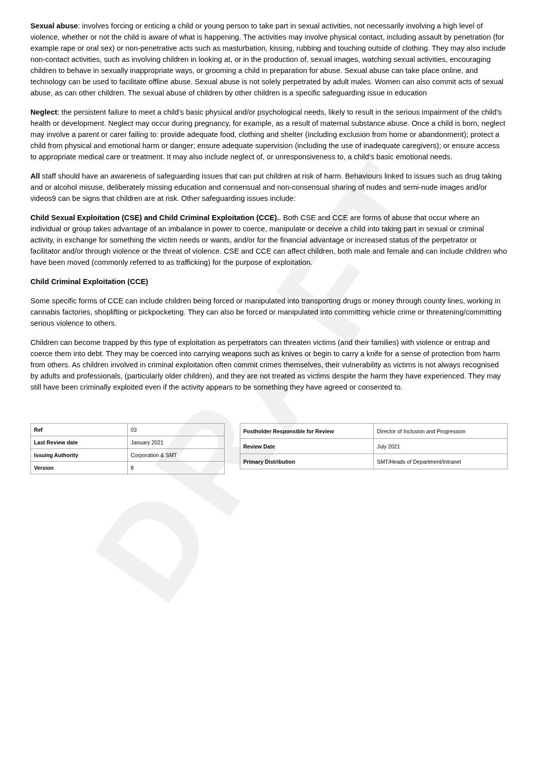DRAFT
Sexual abuse: involves forcing or enticing a child or young person to take part in sexual activities, not necessarily involving a high level of violence, whether or not the child is aware of what is happening. The activities may involve physical contact, including assault by penetration (for example rape or oral sex) or non-penetrative acts such as masturbation, kissing, rubbing and touching outside of clothing. They may also include non-contact activities, such as involving children in looking at, or in the production of, sexual images, watching sexual activities, encouraging children to behave in sexually inappropriate ways, or grooming a child in preparation for abuse. Sexual abuse can take place online, and technology can be used to facilitate offline abuse. Sexual abuse is not solely perpetrated by adult males. Women can also commit acts of sexual abuse, as can other children. The sexual abuse of children by other children is a specific safeguarding issue in education
Neglect: the persistent failure to meet a child's basic physical and/or psychological needs, likely to result in the serious impairment of the child's health or development. Neglect may occur during pregnancy, for example, as a result of maternal substance abuse. Once a child is born, neglect may involve a parent or carer failing to: provide adequate food, clothing and shelter (including exclusion from home or abandonment); protect a child from physical and emotional harm or danger; ensure adequate supervision (including the use of inadequate caregivers); or ensure access to appropriate medical care or treatment. It may also include neglect of, or unresponsiveness to, a child's basic emotional needs.
All staff should have an awareness of safeguarding issues that can put children at risk of harm. Behaviours linked to issues such as drug taking and or alcohol misuse, deliberately missing education and consensual and non-consensual sharing of nudes and semi-nude images and/or videos9 can be signs that children are at risk. Other safeguarding issues include:
Child Sexual Exploitation (CSE) and Child Criminal Exploitation (CCE).. Both CSE and CCE are forms of abuse that occur where an individual or group takes advantage of an imbalance in power to coerce, manipulate or deceive a child into taking part in sexual or criminal activity, in exchange for something the victim needs or wants, and/or for the financial advantage or increased status of the perpetrator or facilitator and/or through violence or the threat of violence. CSE and CCE can affect children, both male and female and can include children who have been moved (commonly referred to as trafficking) for the purpose of exploitation.
Child Criminal Exploitation (CCE)
Some specific forms of CCE can include children being forced or manipulated into transporting drugs or money through county lines, working in cannabis factories, shoplifting or pickpocketing. They can also be forced or manipulated into committing vehicle crime or threatening/committing serious violence to others.
Children can become trapped by this type of exploitation as perpetrators can threaten victims (and their families) with violence or entrap and coerce them into debt. They may be coerced into carrying weapons such as knives or begin to carry a knife for a sense of protection from harm from others. As children involved in criminal exploitation often commit crimes themselves, their vulnerability as victims is not always recognised by adults and professionals, (particularly older children), and they are not treated as victims despite the harm they have experienced. They may still have been criminally exploited even if the activity appears to be something they have agreed or consented to.
| Ref | 03 |
| Last Review date | January 2021 |
| Issuing Authority | Corporation & SMT |
| Version | 8 |
| Postholder Responsible for Review | Director of Inclusion and Progression |
| Review Date | July 2021 |
| Primary Distribution | SMT/Heads of Department/Intranet |